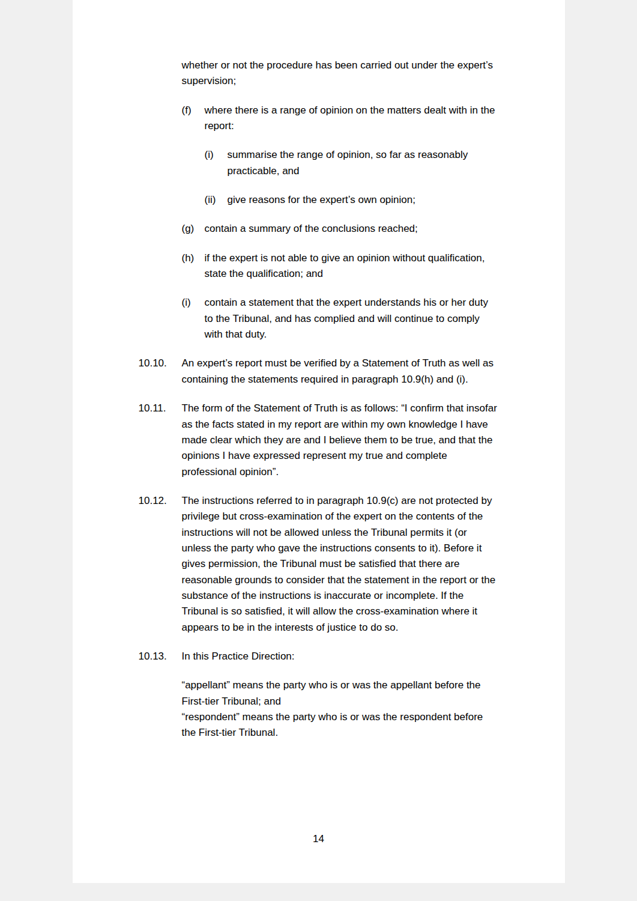whether or not the procedure has been carried out under the expert’s supervision;
(f) where there is a range of opinion on the matters dealt with in the report:
(i) summarise the range of opinion, so far as reasonably practicable, and
(ii) give reasons for the expert’s own opinion;
(g) contain a summary of the conclusions reached;
(h) if the expert is not able to give an opinion without qualification, state the qualification; and
(i) contain a statement that the expert understands his or her duty to the Tribunal, and has complied and will continue to comply with that duty.
10.10. An expert’s report must be verified by a Statement of Truth as well as containing the statements required in paragraph 10.9(h) and (i).
10.11. The form of the Statement of Truth is as follows: “I confirm that insofar as the facts stated in my report are within my own knowledge I have made clear which they are and I believe them to be true, and that the opinions I have expressed represent my true and complete professional opinion”.
10.12. The instructions referred to in paragraph 10.9(c) are not protected by privilege but cross-examination of the expert on the contents of the instructions will not be allowed unless the Tribunal permits it (or unless the party who gave the instructions consents to it). Before it gives permission, the Tribunal must be satisfied that there are reasonable grounds to consider that the statement in the report or the substance of the instructions is inaccurate or incomplete. If the Tribunal is so satisfied, it will allow the cross-examination where it appears to be in the interests of justice to do so.
10.13. In this Practice Direction:
“appellant” means the party who is or was the appellant before the First-tier Tribunal; and
“respondent” means the party who is or was the respondent before the First-tier Tribunal.
14